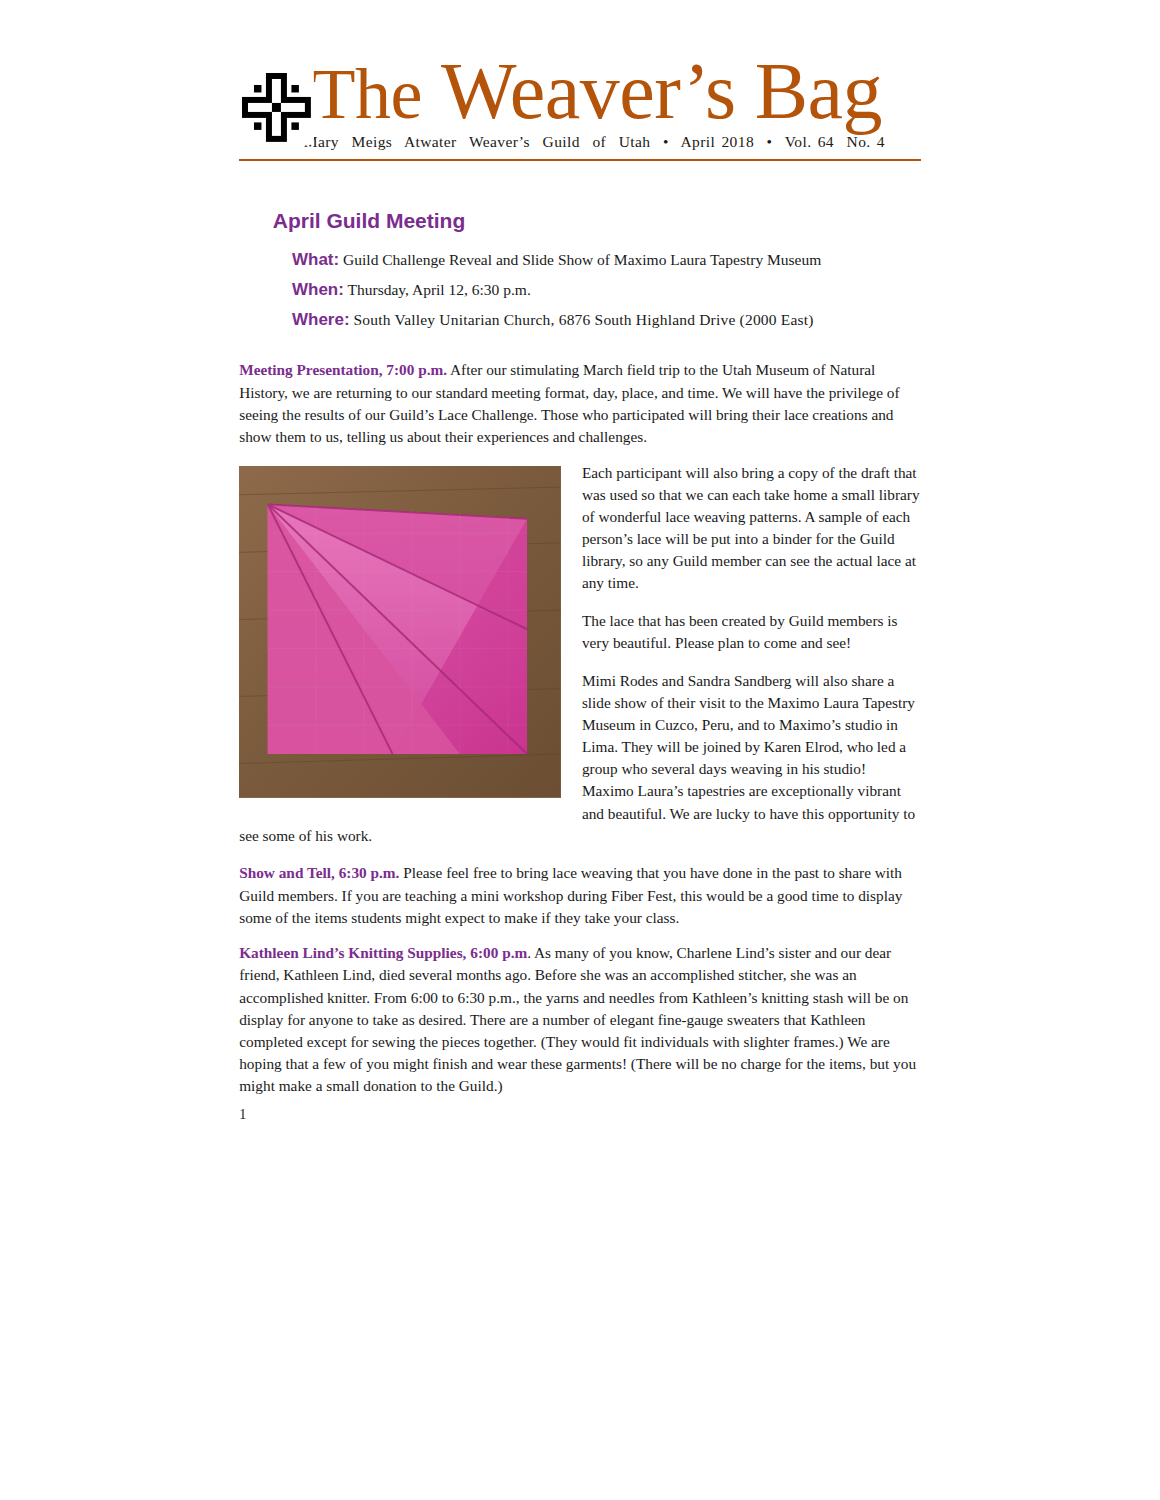The Weaver’s Bag
Mary Meigs Atwater Weaver’s Guild of Utah • April 2018 • Vol. 64 No. 4
April Guild Meeting
What: Guild Challenge Reveal and Slide Show of Maximo Laura Tapestry Museum
When: Thursday, April 12, 6:30 p.m.
Where: South Valley Unitarian Church, 6876 South Highland Drive (2000 East)
Meeting Presentation, 7:00 p.m. After our stimulating March field trip to the Utah Museum of Natural History, we are returning to our standard meeting format, day, place, and time. We will have the privilege of seeing the results of our Guild’s Lace Challenge. Those who participated will bring their lace creations and show them to us, telling us about their experiences and challenges.
Each participant will also bring a copy of the draft that was used so that we can each take home a small library of wonderful lace weaving patterns. A sample of each person’s lace will be put into a binder for the Guild library, so any Guild member can see the actual lace at any time.
The lace that has been created by Guild members is very beautiful. Please plan to come and see!
Mimi Rodes and Sandra Sandberg will also share a slide show of their visit to the Maximo Laura Tapestry Museum in Cuzco, Peru, and to Maximo’s studio in Lima. They will be joined by Karen Elrod, who led a group who several days weaving in his studio! Maximo Laura’s tapestries are exceptionally vibrant and beautiful. We are lucky to have this opportunity to see some of his work.
Show and Tell, 6:30 p.m. Please feel free to bring lace weaving that you have done in the past to share with Guild members. If you are teaching a mini workshop during Fiber Fest, this would be a good time to display some of the items students might expect to make if they take your class.
Kathleen Lind’s Knitting Supplies, 6:00 p.m. As many of you know, Charlene Lind’s sister and our dear friend, Kathleen Lind, died several months ago. Before she was an accomplished stitcher, she was an accomplished knitter. From 6:00 to 6:30 p.m., the yarns and needles from Kathleen’s knitting stash will be on display for anyone to take as desired. There are a number of elegant fine-gauge sweaters that Kathleen completed except for sewing the pieces together. (They would fit individuals with slighter frames.) We are hoping that a few of you might finish and wear these garments! (There will be no charge for the items, but you might make a small donation to the Guild.)
1